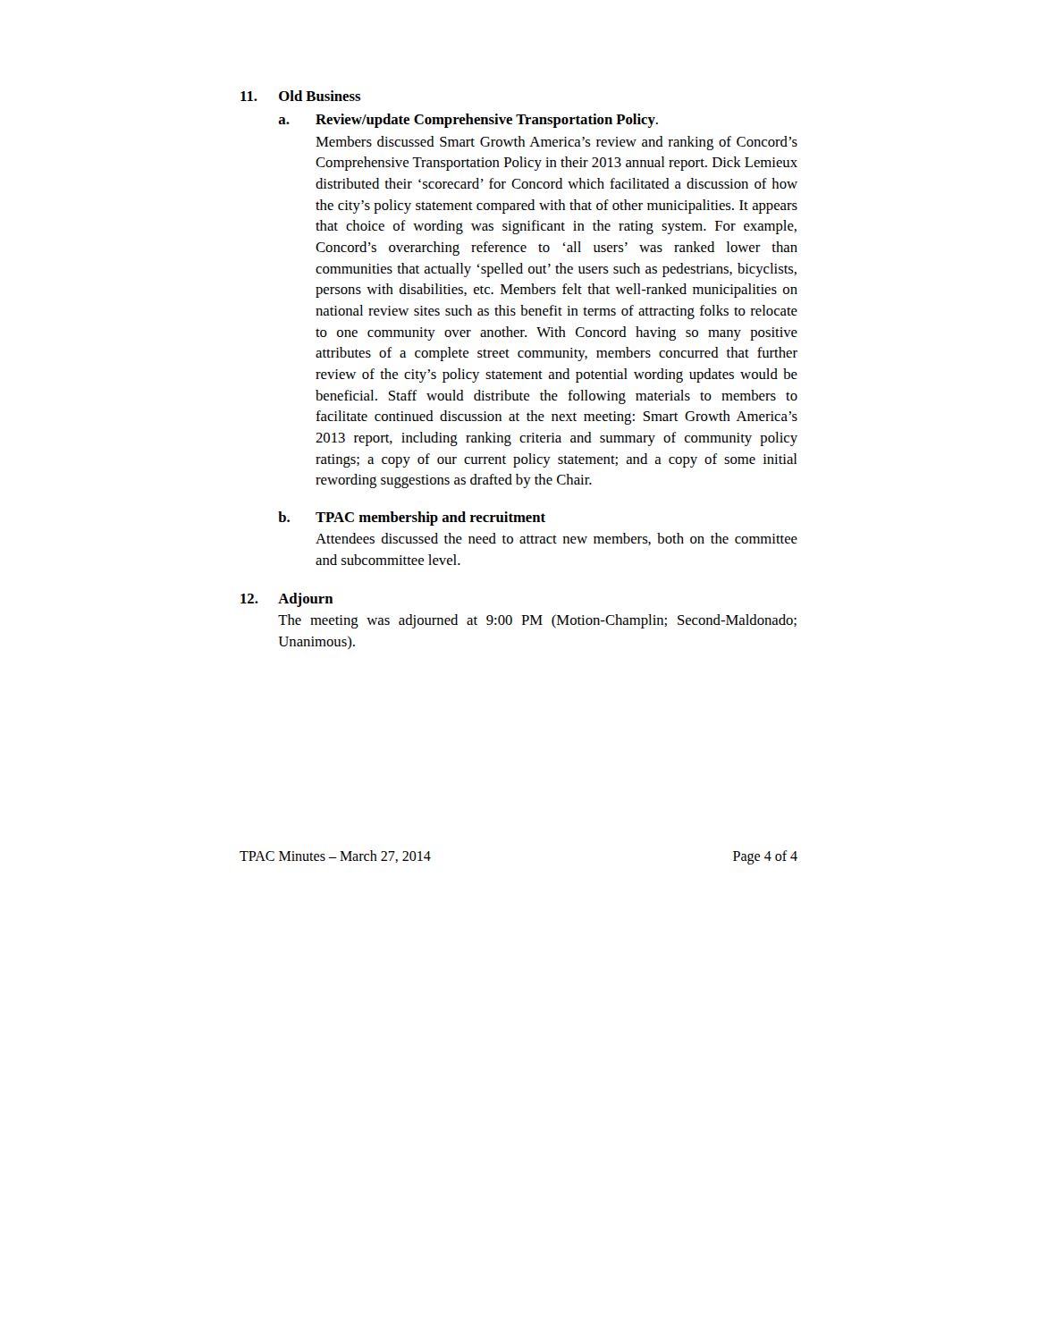11. Old Business
a. Review/update Comprehensive Transportation Policy.
Members discussed Smart Growth America’s review and ranking of Concord’s Comprehensive Transportation Policy in their 2013 annual report. Dick Lemieux distributed their ‘scorecard’ for Concord which facilitated a discussion of how the city’s policy statement compared with that of other municipalities. It appears that choice of wording was significant in the rating system. For example, Concord’s overarching reference to ‘all users’ was ranked lower than communities that actually ‘spelled out’ the users such as pedestrians, bicyclists, persons with disabilities, etc. Members felt that well-ranked municipalities on national review sites such as this benefit in terms of attracting folks to relocate to one community over another. With Concord having so many positive attributes of a complete street community, members concurred that further review of the city’s policy statement and potential wording updates would be beneficial. Staff would distribute the following materials to members to facilitate continued discussion at the next meeting: Smart Growth America’s 2013 report, including ranking criteria and summary of community policy ratings; a copy of our current policy statement; and a copy of some initial rewording suggestions as drafted by the Chair.
b. TPAC membership and recruitment
Attendees discussed the need to attract new members, both on the committee and subcommittee level.
12. Adjourn
The meeting was adjourned at 9:00 PM (Motion-Champlin; Second-Maldonado; Unanimous).
TPAC Minutes – March 27, 2014
Page 4 of 4